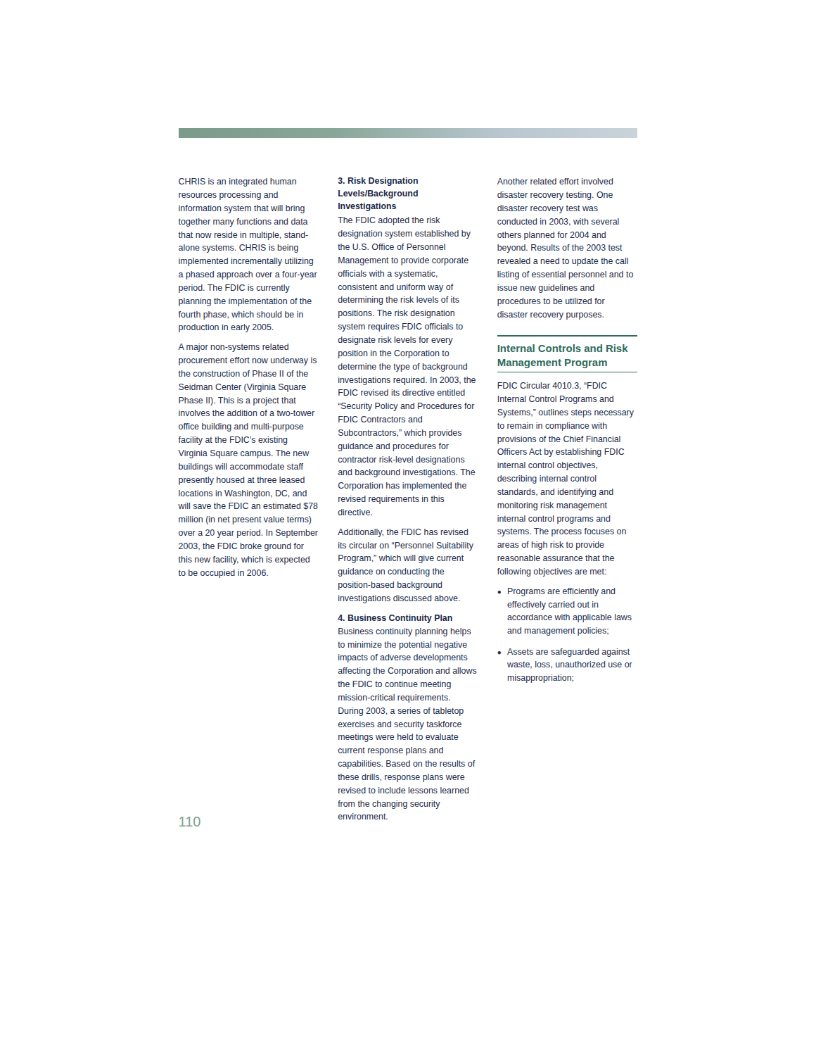CHRIS is an integrated human resources processing and information system that will bring together many functions and data that now reside in multiple, stand-alone systems. CHRIS is being implemented incrementally utilizing a phased approach over a four-year period. The FDIC is currently planning the implementation of the fourth phase, which should be in production in early 2005.
A major non-systems related procurement effort now underway is the construction of Phase II of the Seidman Center (Virginia Square Phase II). This is a project that involves the addition of a two-tower office building and multi-purpose facility at the FDIC’s existing Virginia Square campus. The new buildings will accommodate staff presently housed at three leased locations in Washington, DC, and will save the FDIC an estimated $78 million (in net present value terms) over a 20 year period. In September 2003, the FDIC broke ground for this new facility, which is expected to be occupied in 2006.
3. Risk Designation
Levels/Background Investigations
The FDIC adopted the risk designation system established by the U.S. Office of Personnel Management to provide corporate officials with a systematic, consistent and uniform way of determining the risk levels of its positions. The risk designation system requires FDIC officials to designate risk levels for every position in the Corporation to determine the type of background investigations required. In 2003, the FDIC revised its directive entitled “Security Policy and Procedures for FDIC Contractors and Subcontractors,” which provides guidance and procedures for contractor risk-level designations and background investigations. The Corporation has implemented the revised requirements in this directive.
Additionally, the FDIC has revised its circular on “Personnel Suitability Program,” which will give current guidance on conducting the position-based background investigations discussed above.
4. Business Continuity Plan
Business continuity planning helps to minimize the potential negative impacts of adverse developments affecting the Corporation and allows the FDIC to continue meeting mission-critical requirements. During 2003, a series of tabletop exercises and security taskforce meetings were held to evaluate current response plans and capabilities. Based on the results of these drills, response plans were revised to include lessons learned from the changing security environment.
Another related effort involved disaster recovery testing. One disaster recovery test was conducted in 2003, with several others planned for 2004 and beyond. Results of the 2003 test revealed a need to update the call listing of essential personnel and to issue new guidelines and procedures to be utilized for disaster recovery purposes.
Internal Controls and Risk
Management Program
FDIC Circular 4010.3, “FDIC Internal Control Programs and Systems,” outlines steps necessary to remain in compliance with provisions of the Chief Financial Officers Act by establishing FDIC internal control objectives, describing internal control standards, and identifying and monitoring risk management internal control programs and systems. The process focuses on areas of high risk to provide reasonable assurance that the following objectives are met:
Programs are efficiently and effectively carried out in accordance with applicable laws and management policies;
Assets are safeguarded against waste, loss, unauthorized use or misappropriation;
110